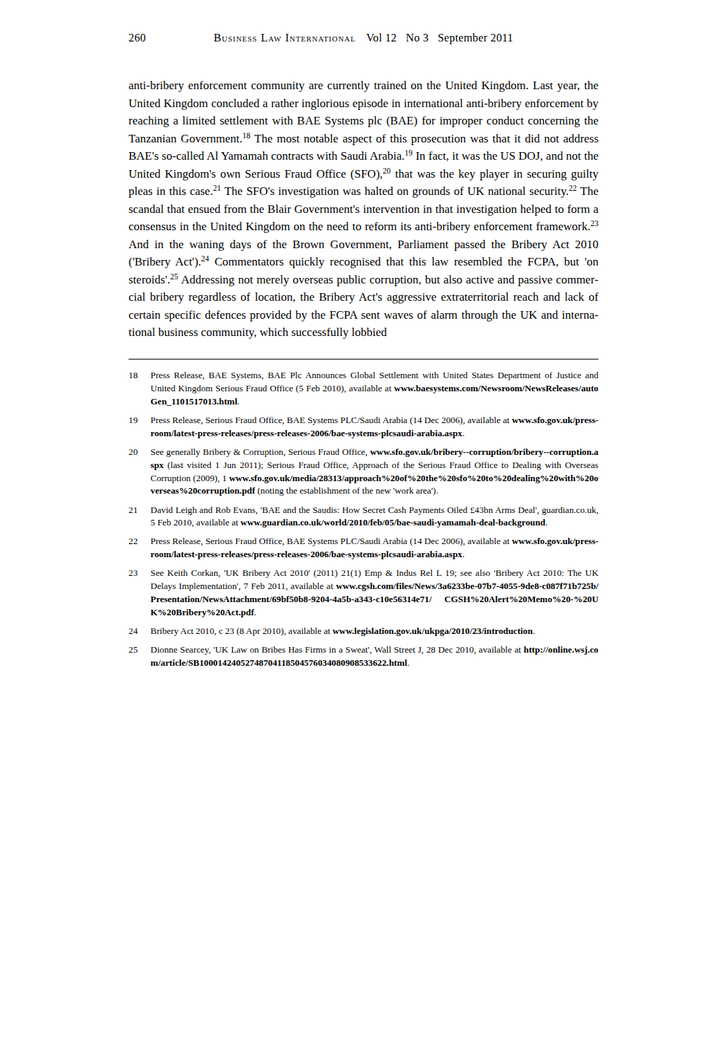260 Business Law International Vol 12 No 3 September 2011 260
anti-bribery enforcement community are currently trained on the United Kingdom. Last year, the United Kingdom concluded a rather inglorious episode in international anti-bribery enforcement by reaching a limited settlement with BAE Systems plc (BAE) for improper conduct concerning the Tanzanian Government.18 The most notable aspect of this prosecution was that it did not address BAE's so-called Al Yamamah contracts with Saudi Arabia.19 In fact, it was the US DOJ, and not the United Kingdom's own Serious Fraud Office (SFO),20 that was the key player in securing guilty pleas in this case.21 The SFO's investigation was halted on grounds of UK national security.22 The scandal that ensued from the Blair Government's intervention in that investigation helped to form a consensus in the United Kingdom on the need to reform its anti-bribery enforcement framework.23 And in the waning days of the Brown Government, Parliament passed the Bribery Act 2010 ('Bribery Act').24 Commentators quickly recognised that this law resembled the FCPA, but 'on steroids'.25 Addressing not merely overseas public corruption, but also active and passive commercial bribery regardless of location, the Bribery Act's aggressive extraterritorial reach and lack of certain specific defences provided by the FCPA sent waves of alarm through the UK and international business community, which successfully lobbied
Press Release, BAE Systems, BAE Plc Announces Global Settlement with United States Department of Justice and United Kingdom Serious Fraud Office (5 Feb 2010), available at www.baesystems.com/Newsroom/NewsReleases/autoGen_1101517013.html.
Press Release, Serious Fraud Office, BAE Systems PLC/Saudi Arabia (14 Dec 2006), available at www.sfo.gov.uk/press-room/latest-press-releases/press-releases-2006/bae-systems-plcsaudi-arabia.aspx.
See generally Bribery & Corruption, Serious Fraud Office, www.sfo.gov.uk/bribery--corruption/bribery--corruption.aspx (last visited 1 Jun 2011); Serious Fraud Office, Approach of the Serious Fraud Office to Dealing with Overseas Corruption (2009), 1 www.sfo.gov.uk/media/28313/approach%20of%20the%20sfo%20to%20dealing%20with%20overseas%20corruption.pdf (noting the establishment of the new 'work area').
David Leigh and Rob Evans, 'BAE and the Saudis: How Secret Cash Payments Oiled £43bn Arms Deal', guardian.co.uk, 5 Feb 2010, available at www.guardian.co.uk/world/2010/feb/05/bae-saudi-yamamah-deal-background.
Press Release, Serious Fraud Office, BAE Systems PLC/Saudi Arabia (14 Dec 2006), available at www.sfo.gov.uk/press-room/latest-press-releases/press-releases-2006/bae-systems-plcsaudi-arabia.aspx.
See Keith Corkan, 'UK Bribery Act 2010' (2011) 21(1) Emp & Indus Rel L 19; see also 'Bribery Act 2010: The UK Delays Implementation', 7 Feb 2011, available at www.cgsh.com/files/News/3a6233be-07b7-4055-9de8-c087f71b725b/Presentation/NewsAttachment/69bf50b8-9204-4a5b-a343-c10e56314e71/ CGSH%20Alert%20Memo%20-%20UK%20Bribery%20Act.pdf.
Bribery Act 2010, c 23 (8 Apr 2010), available at www.legislation.gov.uk/ukpga/2010/23/introduction.
Dionne Searcey, 'UK Law on Bribes Has Firms in a Sweat', Wall Street J, 28 Dec 2010, available at http://online.wsj.com/article/SB10001424052748704118504576034080908533622.html.